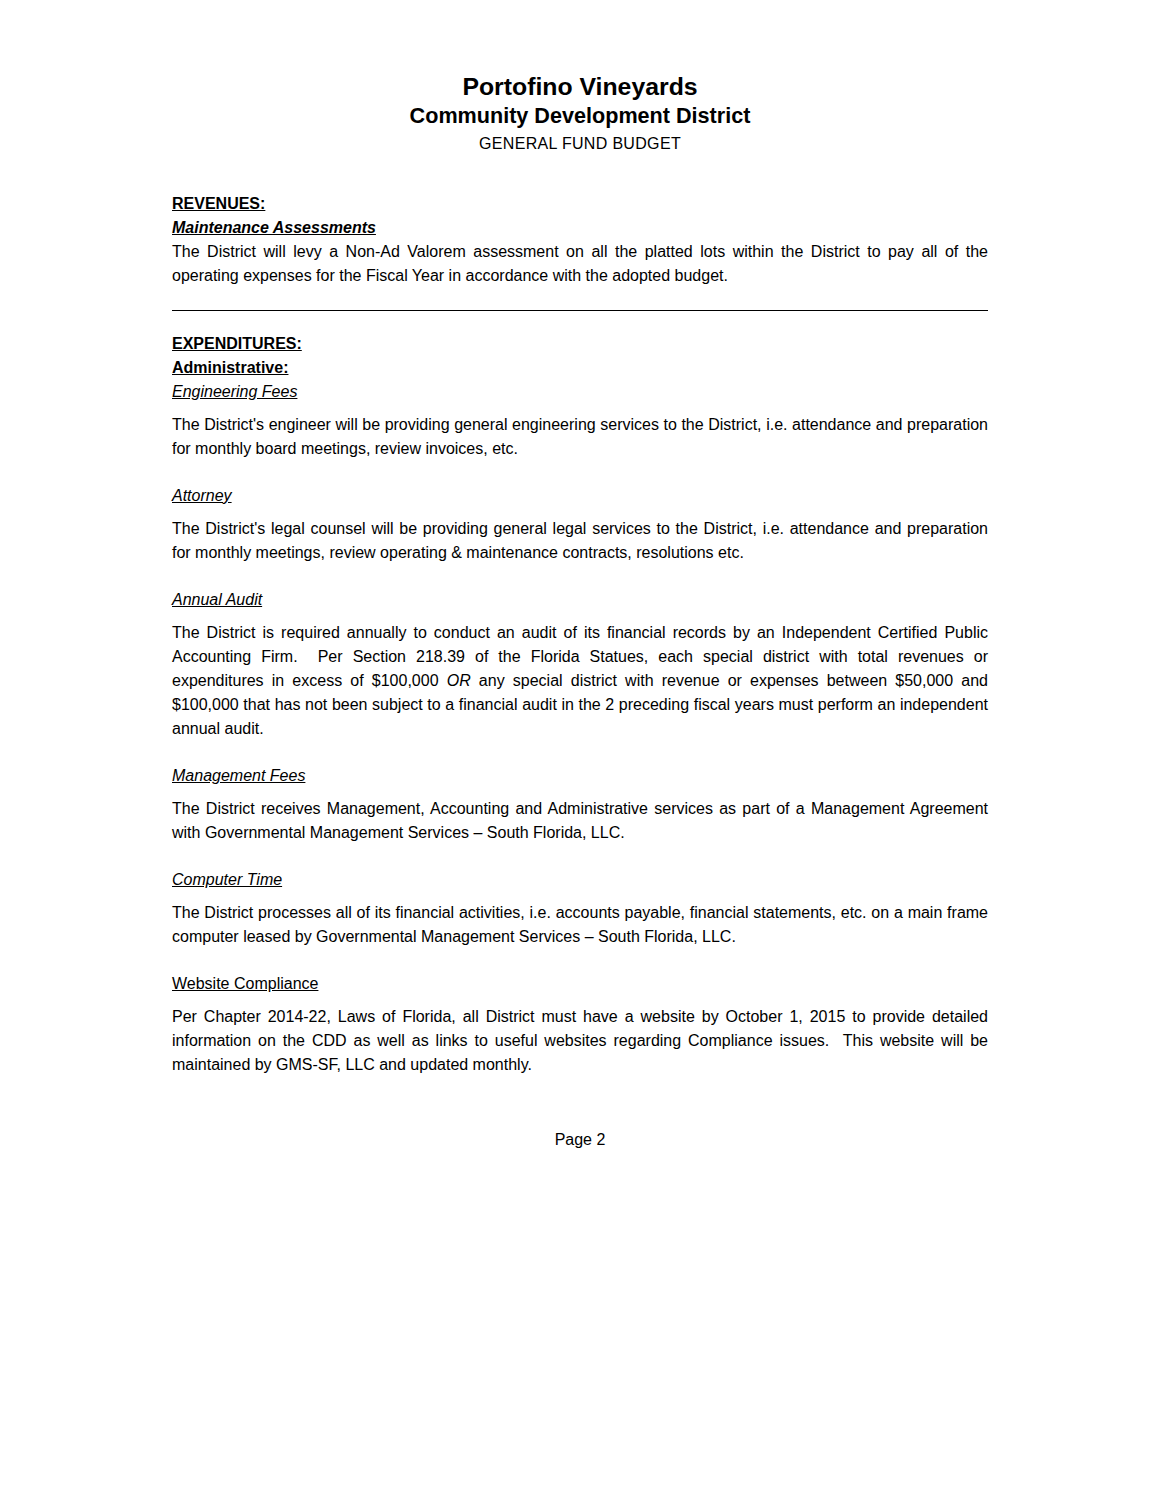Portofino Vineyards
Community Development District
GENERAL FUND BUDGET
REVENUES:
Maintenance Assessments
The District will levy a Non-Ad Valorem assessment on all the platted lots within the District to pay all of the operating expenses for the Fiscal Year in accordance with the adopted budget.
EXPENDITURES:
Administrative:
Engineering Fees
The District's engineer will be providing general engineering services to the District, i.e. attendance and preparation for monthly board meetings, review invoices, etc.
Attorney
The District's legal counsel will be providing general legal services to the District, i.e. attendance and preparation for monthly meetings, review operating & maintenance contracts, resolutions etc.
Annual Audit
The District is required annually to conduct an audit of its financial records by an Independent Certified Public Accounting Firm. Per Section 218.39 of the Florida Statues, each special district with total revenues or expenditures in excess of $100,000 OR any special district with revenue or expenses between $50,000 and $100,000 that has not been subject to a financial audit in the 2 preceding fiscal years must perform an independent annual audit.
Management Fees
The District receives Management, Accounting and Administrative services as part of a Management Agreement with Governmental Management Services – South Florida, LLC.
Computer Time
The District processes all of its financial activities, i.e. accounts payable, financial statements, etc. on a main frame computer leased by Governmental Management Services – South Florida, LLC.
Website Compliance
Per Chapter 2014-22, Laws of Florida, all District must have a website by October 1, 2015 to provide detailed information on the CDD as well as links to useful websites regarding Compliance issues. This website will be maintained by GMS-SF, LLC and updated monthly.
Page 2